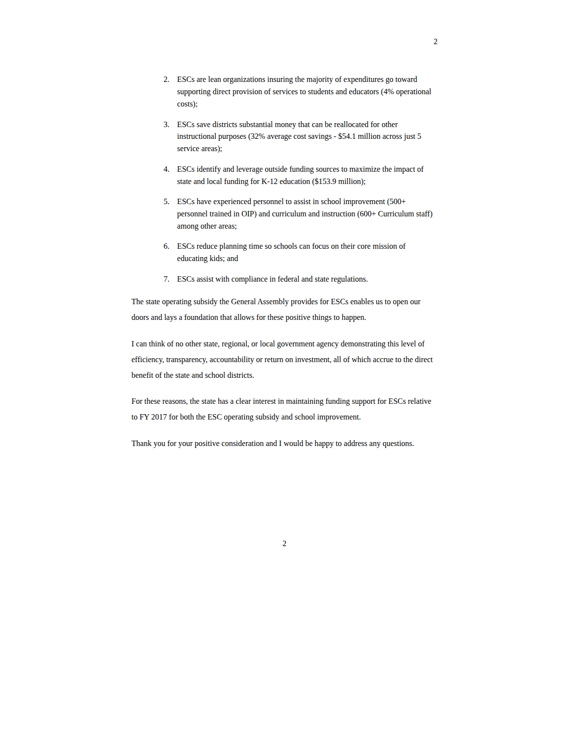2
ESCs are lean organizations insuring the majority of expenditures go toward supporting direct provision of services to students and educators (4% operational costs);
ESCs save districts substantial money that can be reallocated for other instructional purposes (32% average cost savings - $54.1 million across just 5 service areas);
ESCs identify and leverage outside funding sources to maximize the impact of state and local funding for K-12 education ($153.9 million);
ESCs have experienced personnel to assist in school improvement (500+ personnel trained in OIP) and curriculum and instruction (600+ Curriculum staff) among other areas;
ESCs reduce planning time so schools can focus on their core mission of educating kids; and
ESCs assist with compliance in federal and state regulations.
The state operating subsidy the General Assembly provides for ESCs enables us to open our doors and lays a foundation that allows for these positive things to happen.
I can think of no other state, regional, or local government agency demonstrating this level of efficiency, transparency, accountability or return on investment, all of which accrue to the direct benefit of the state and school districts.
For these reasons, the state has a clear interest in maintaining funding support for ESCs relative to FY 2017 for both the ESC operating subsidy and school improvement.
Thank you for your positive consideration and I would be happy to address any questions.
2